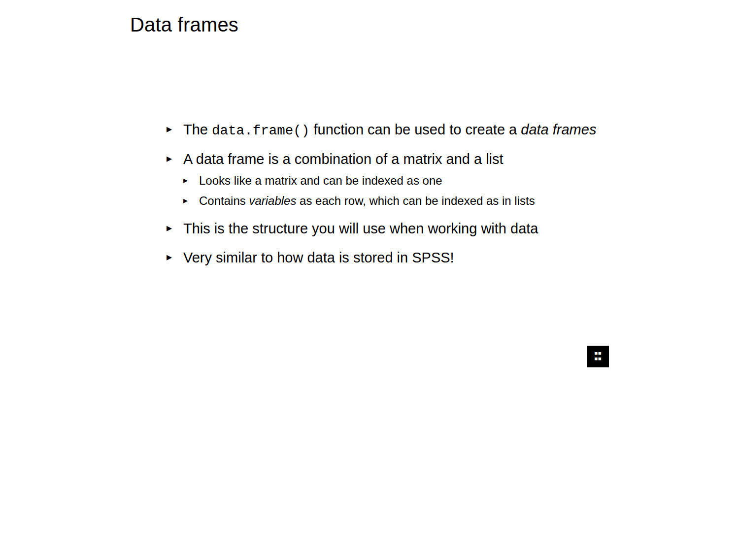Data frames
The data.frame() function can be used to create a data frames
A data frame is a combination of a matrix and a list
Looks like a matrix and can be indexed as one
Contains variables as each row, which can be indexed as in lists
This is the structure you will use when working with data
Very similar to how data is stored in SPSS!
■■
■■